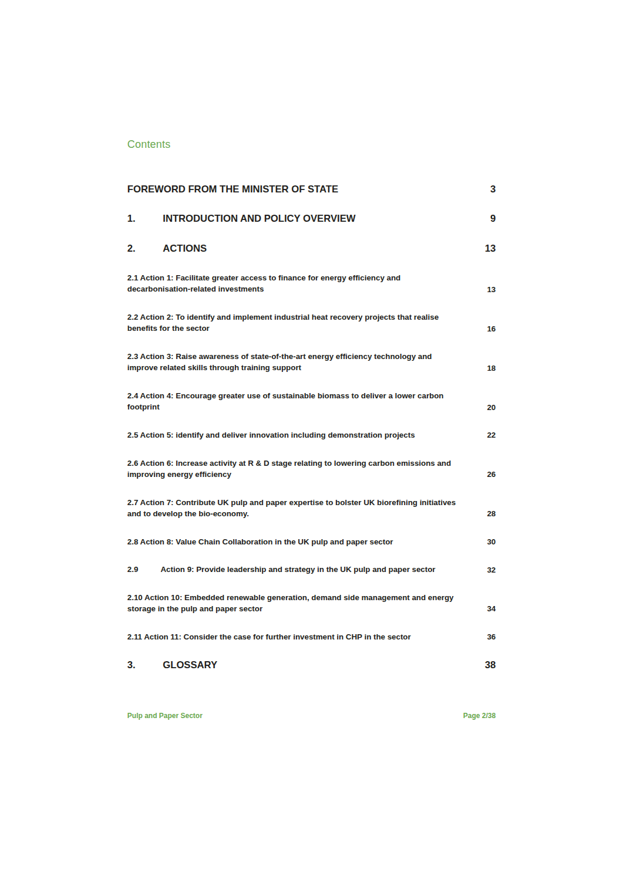Contents
FOREWORD FROM THE MINISTER OF STATE 3
1. INTRODUCTION AND POLICY OVERVIEW 9
2. ACTIONS 13
2.1 Action 1: Facilitate greater access to finance for energy efficiency and decarbonisation-related investments 13
2.2 Action 2: To identify and implement industrial heat recovery projects that realise benefits for the sector 16
2.3 Action 3: Raise awareness of state-of-the-art energy efficiency technology and improve related skills through training support 18
2.4 Action 4: Encourage greater use of sustainable biomass to deliver a lower carbon footprint 20
2.5 Action 5: identify and deliver innovation including demonstration projects 22
2.6 Action 6: Increase activity at R & D stage relating to lowering carbon emissions and improving energy efficiency 26
2.7 Action 7: Contribute UK pulp and paper expertise to bolster UK biorefining initiatives and to develop the bio-economy. 28
2.8 Action 8: Value Chain Collaboration in the UK pulp and paper sector 30
2.9 Action 9: Provide leadership and strategy in the UK pulp and paper sector 32
2.10 Action 10: Embedded renewable generation, demand side management and energy storage in the pulp and paper sector 34
2.11 Action 11: Consider the case for further investment in CHP in the sector 36
3. GLOSSARY 38
Pulp and Paper Sector Page 2/38